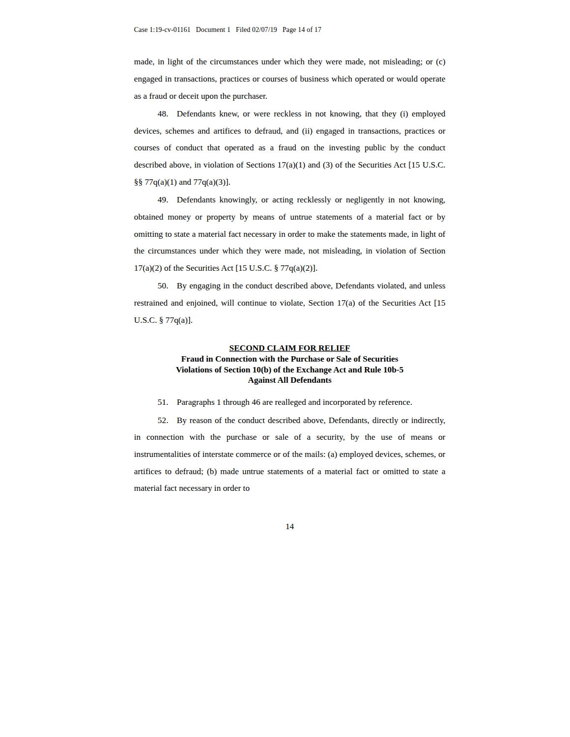Case 1:19-cv-01161 Document 1 Filed 02/07/19 Page 14 of 17
made, in light of the circumstances under which they were made, not misleading; or (c) engaged in transactions, practices or courses of business which operated or would operate as a fraud or deceit upon the purchaser.
48. Defendants knew, or were reckless in not knowing, that they (i) employed devices, schemes and artifices to defraud, and (ii) engaged in transactions, practices or courses of conduct that operated as a fraud on the investing public by the conduct described above, in violation of Sections 17(a)(1) and (3) of the Securities Act [15 U.S.C. §§ 77q(a)(1) and 77q(a)(3)].
49. Defendants knowingly, or acting recklessly or negligently in not knowing, obtained money or property by means of untrue statements of a material fact or by omitting to state a material fact necessary in order to make the statements made, in light of the circumstances under which they were made, not misleading, in violation of Section 17(a)(2) of the Securities Act [15 U.S.C. § 77q(a)(2)].
50. By engaging in the conduct described above, Defendants violated, and unless restrained and enjoined, will continue to violate, Section 17(a) of the Securities Act [15 U.S.C. § 77q(a)].
SECOND CLAIM FOR RELIEF
Fraud in Connection with the Purchase or Sale of Securities
Violations of Section 10(b) of the Exchange Act and Rule 10b-5
Against All Defendants
51. Paragraphs 1 through 46 are realleged and incorporated by reference.
52. By reason of the conduct described above, Defendants, directly or indirectly, in connection with the purchase or sale of a security, by the use of means or instrumentalities of interstate commerce or of the mails: (a) employed devices, schemes, or artifices to defraud; (b) made untrue statements of a material fact or omitted to state a material fact necessary in order to
14